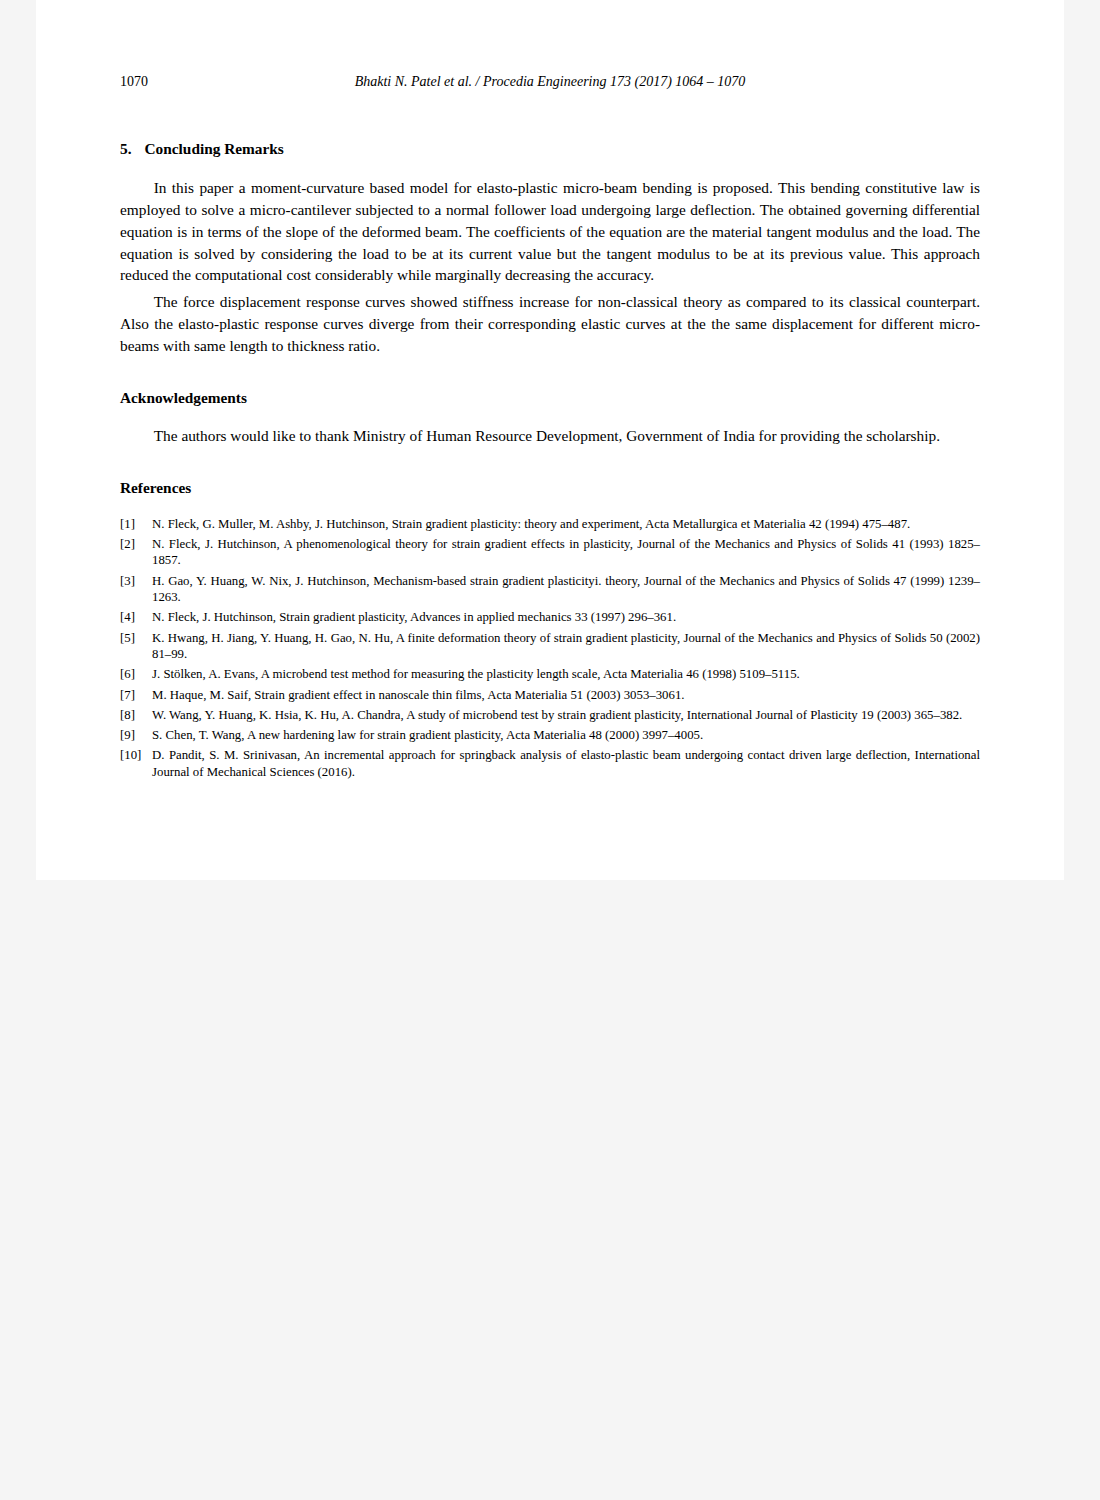1070
Bhakti N. Patel et al. / Procedia Engineering 173 (2017) 1064 – 1070
5. Concluding Remarks
In this paper a moment-curvature based model for elasto-plastic micro-beam bending is proposed. This bending constitutive law is employed to solve a micro-cantilever subjected to a normal follower load undergoing large deflection. The obtained governing differential equation is in terms of the slope of the deformed beam. The coefficients of the equation are the material tangent modulus and the load. The equation is solved by considering the load to be at its current value but the tangent modulus to be at its previous value. This approach reduced the computational cost considerably while marginally decreasing the accuracy.
The force displacement response curves showed stiffness increase for non-classical theory as compared to its classical counterpart. Also the elasto-plastic response curves diverge from their corresponding elastic curves at the the same displacement for different micro-beams with same length to thickness ratio.
Acknowledgements
The authors would like to thank Ministry of Human Resource Development, Government of India for providing the scholarship.
References
[1] N. Fleck, G. Muller, M. Ashby, J. Hutchinson, Strain gradient plasticity: theory and experiment, Acta Metallurgica et Materialia 42 (1994) 475–487.
[2] N. Fleck, J. Hutchinson, A phenomenological theory for strain gradient effects in plasticity, Journal of the Mechanics and Physics of Solids 41 (1993) 1825–1857.
[3] H. Gao, Y. Huang, W. Nix, J. Hutchinson, Mechanism-based strain gradient plasticityi. theory, Journal of the Mechanics and Physics of Solids 47 (1999) 1239–1263.
[4] N. Fleck, J. Hutchinson, Strain gradient plasticity, Advances in applied mechanics 33 (1997) 296–361.
[5] K. Hwang, H. Jiang, Y. Huang, H. Gao, N. Hu, A finite deformation theory of strain gradient plasticity, Journal of the Mechanics and Physics of Solids 50 (2002) 81–99.
[6] J. Stölken, A. Evans, A microbend test method for measuring the plasticity length scale, Acta Materialia 46 (1998) 5109–5115.
[7] M. Haque, M. Saif, Strain gradient effect in nanoscale thin films, Acta Materialia 51 (2003) 3053–3061.
[8] W. Wang, Y. Huang, K. Hsia, K. Hu, A. Chandra, A study of microbend test by strain gradient plasticity, International Journal of Plasticity 19 (2003) 365–382.
[9] S. Chen, T. Wang, A new hardening law for strain gradient plasticity, Acta Materialia 48 (2000) 3997–4005.
[10] D. Pandit, S. M. Srinivasan, An incremental approach for springback analysis of elasto-plastic beam undergoing contact driven large deflection, International Journal of Mechanical Sciences (2016).